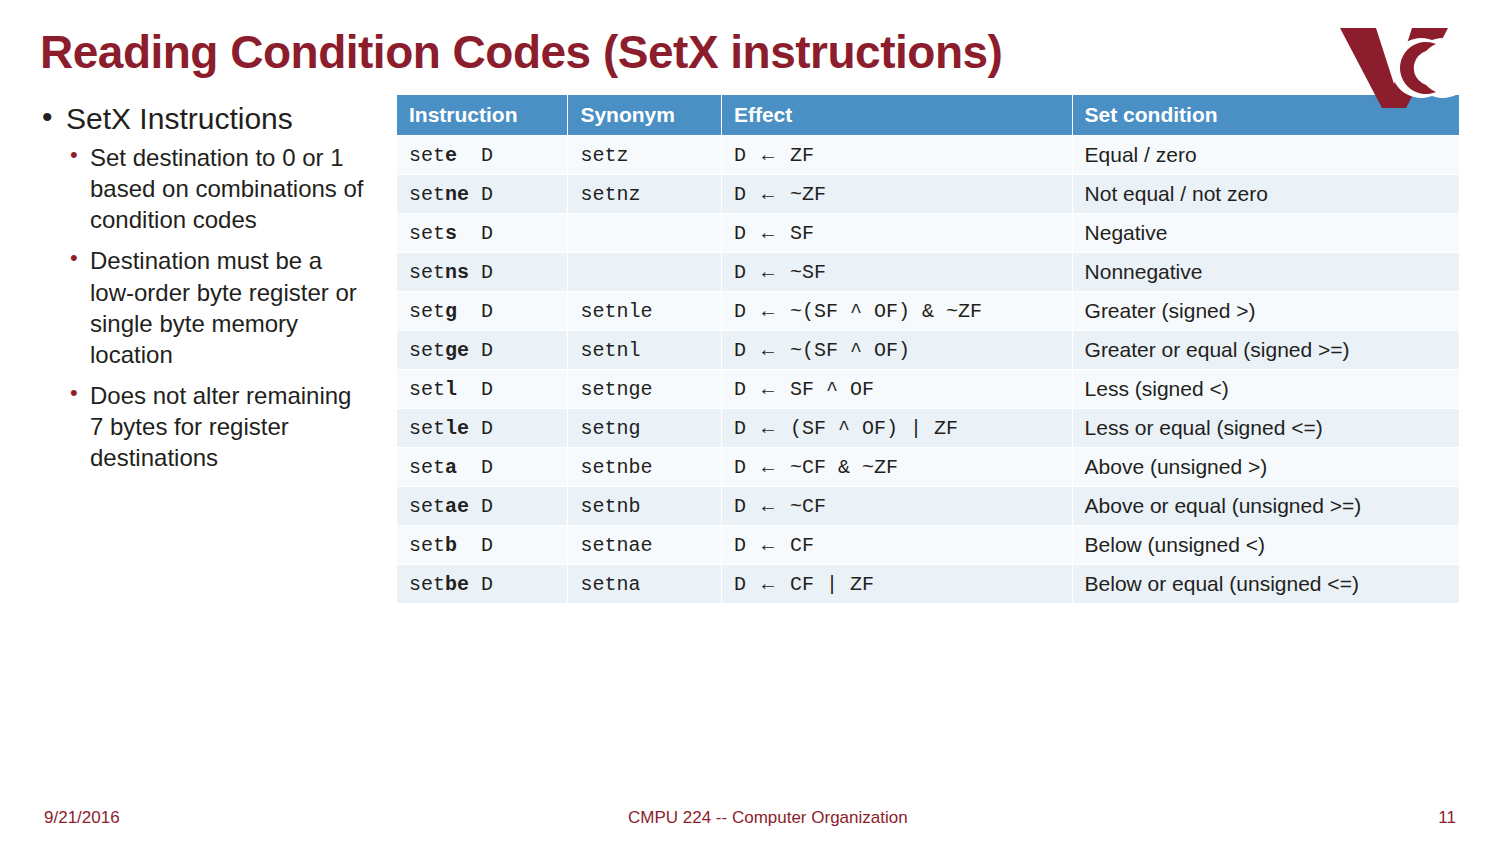Reading Condition Codes (SetX instructions)
VC
SetX Instructions
Set destination to 0 or 1 based on combinations of condition codes
Destination must be a low-order byte register or single byte memory location
Does not alter remaining 7 bytes for register destinations
| Instruction | Synonym | Effect | Set condition |
| --- | --- | --- | --- |
| set e D | setz | D ← ZF | Equal / zero |
| set ne D | setnz | D ← ~ZF | Not equal / not zero |
| set s D | | D ← SF | Negative |
| set ns D | | D ← ~SF | Nonnegative |
| set g D | setnle | D ← ~(SF ^ OF) & ~ZF | Greater (signed >) |
| set ge D | setnl | D ← ~(SF ^ OF) | Greater or equal (signed >=) |
| set l D | setnge | D ← SF ^ OF | Less (signed <) |
| set le D | setng | D ← (SF ^ OF) / ZF | Less or equal (signed <=) |
| set a D | setnbe | D ← ~CF & ~ZF | Above (unsigned >) |
| set ae D | setnb | D ← ~CF | Above or equal (unsigned >=) |
| set b D | setnae | D ← CF | Below (unsigned <) |
| set be D | setna | D ← CF / ZF | Below or equal (unsigned <=) |
9/21/2016
CMPU 224 -- Computer Organization
11